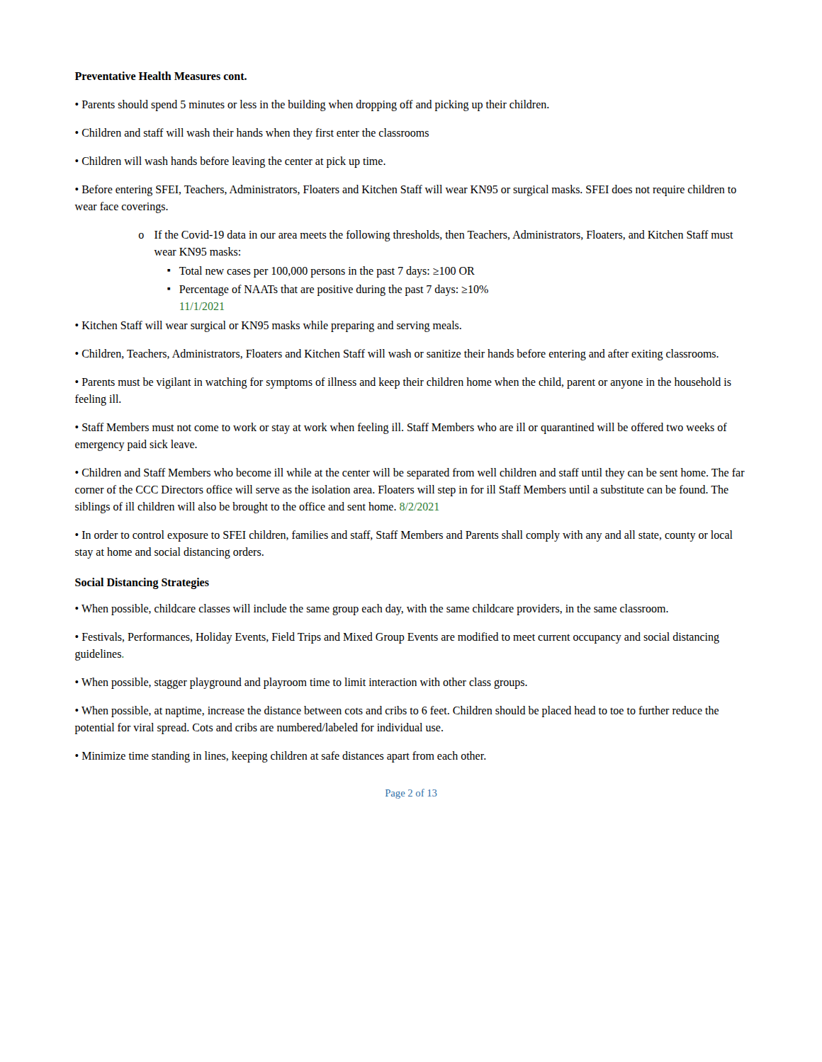Preventative Health Measures cont.
• Parents should spend 5 minutes or less in the building when dropping off and picking up their children.
• Children and staff will wash their hands when they first enter the classrooms
• Children will wash hands before leaving the center at pick up time.
• Before entering SFEI, Teachers, Administrators, Floaters and Kitchen Staff will wear KN95 or surgical masks. SFEI does not require children to wear face coverings.
If the Covid-19 data in our area meets the following thresholds, then Teachers, Administrators, Floaters, and Kitchen Staff must wear KN95 masks:
Total new cases per 100,000 persons in the past 7 days: ≥100 OR
Percentage of NAATs that are positive during the past 7 days: ≥10%
11/1/2021
• Kitchen Staff will wear surgical or KN95 masks while preparing and serving meals.
• Children, Teachers, Administrators, Floaters and Kitchen Staff will wash or sanitize their hands before entering and after exiting classrooms.
• Parents must be vigilant in watching for symptoms of illness and keep their children home when the child, parent or anyone in the household is feeling ill.
• Staff Members must not come to work or stay at work when feeling ill. Staff Members who are ill or quarantined will be offered two weeks of emergency paid sick leave.
• Children and Staff Members who become ill while at the center will be separated from well children and staff until they can be sent home. The far corner of the CCC Directors office will serve as the isolation area. Floaters will step in for ill Staff Members until a substitute can be found. The siblings of ill children will also be brought to the office and sent home. 8/2/2021
• In order to control exposure to SFEI children, families and staff, Staff Members and Parents shall comply with any and all state, county or local stay at home and social distancing orders.
Social Distancing Strategies
• When possible, childcare classes will include the same group each day, with the same childcare providers, in the same classroom.
• Festivals, Performances, Holiday Events, Field Trips and Mixed Group Events are modified to meet current occupancy and social distancing guidelines.
• When possible, stagger playground and playroom time to limit interaction with other class groups.
• When possible, at naptime, increase the distance between cots and cribs to 6 feet. Children should be placed head to toe to further reduce the potential for viral spread. Cots and cribs are numbered/labeled for individual use.
• Minimize time standing in lines, keeping children at safe distances apart from each other.
Page 2 of 13